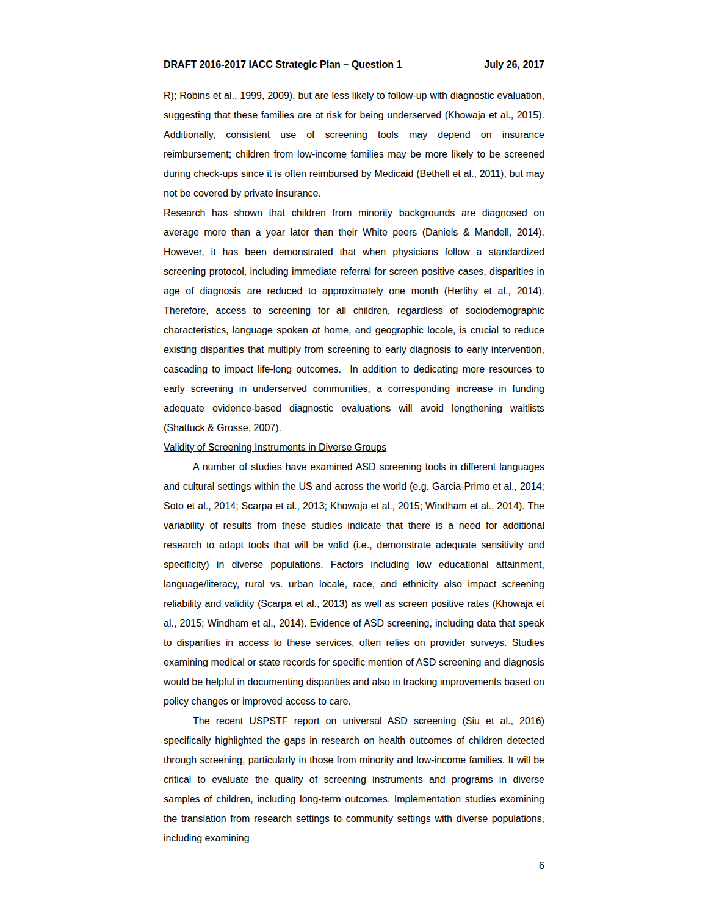DRAFT 2016-2017 IACC Strategic Plan – Question 1
July 26, 2017
R); Robins et al., 1999, 2009), but are less likely to follow-up with diagnostic evaluation, suggesting that these families are at risk for being underserved (Khowaja et al., 2015). Additionally, consistent use of screening tools may depend on insurance reimbursement; children from low-income families may be more likely to be screened during check-ups since it is often reimbursed by Medicaid (Bethell et al., 2011), but may not be covered by private insurance.
Research has shown that children from minority backgrounds are diagnosed on average more than a year later than their White peers (Daniels & Mandell, 2014). However, it has been demonstrated that when physicians follow a standardized screening protocol, including immediate referral for screen positive cases, disparities in age of diagnosis are reduced to approximately one month (Herlihy et al., 2014). Therefore, access to screening for all children, regardless of sociodemographic characteristics, language spoken at home, and geographic locale, is crucial to reduce existing disparities that multiply from screening to early diagnosis to early intervention, cascading to impact life-long outcomes. In addition to dedicating more resources to early screening in underserved communities, a corresponding increase in funding adequate evidence-based diagnostic evaluations will avoid lengthening waitlists (Shattuck & Grosse, 2007).
Validity of Screening Instruments in Diverse Groups
A number of studies have examined ASD screening tools in different languages and cultural settings within the US and across the world (e.g. Garcia-Primo et al., 2014; Soto et al., 2014; Scarpa et al., 2013; Khowaja et al., 2015; Windham et al., 2014). The variability of results from these studies indicate that there is a need for additional research to adapt tools that will be valid (i.e., demonstrate adequate sensitivity and specificity) in diverse populations. Factors including low educational attainment, language/literacy, rural vs. urban locale, race, and ethnicity also impact screening reliability and validity (Scarpa et al., 2013) as well as screen positive rates (Khowaja et al., 2015; Windham et al., 2014). Evidence of ASD screening, including data that speak to disparities in access to these services, often relies on provider surveys. Studies examining medical or state records for specific mention of ASD screening and diagnosis would be helpful in documenting disparities and also in tracking improvements based on policy changes or improved access to care.
The recent USPSTF report on universal ASD screening (Siu et al., 2016) specifically highlighted the gaps in research on health outcomes of children detected through screening, particularly in those from minority and low-income families. It will be critical to evaluate the quality of screening instruments and programs in diverse samples of children, including long-term outcomes. Implementation studies examining the translation from research settings to community settings with diverse populations, including examining
6